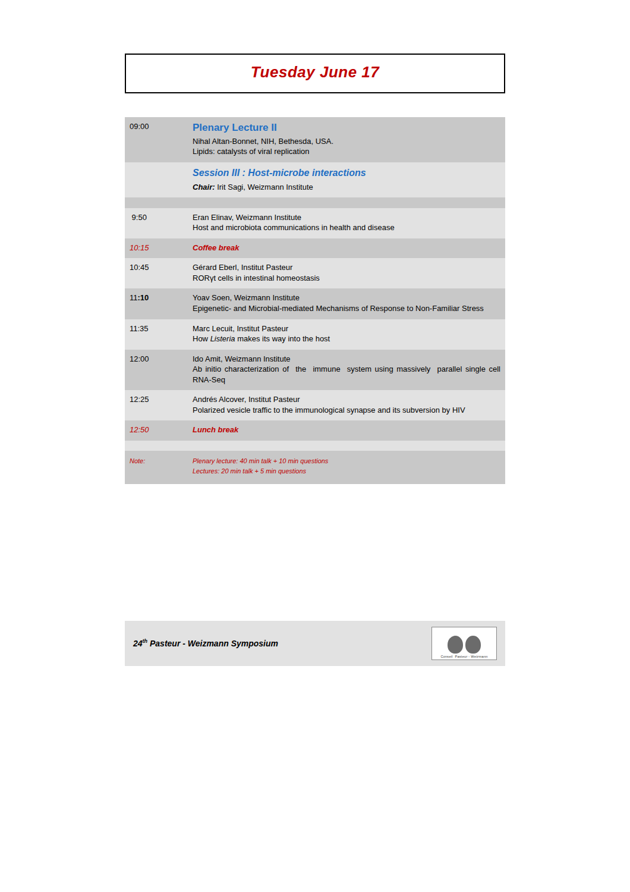Tuesday June 17
| 09:00 | Plenary Lecture II Nihal Altan-Bonnet, NIH, Bethesda, USA. Lipids: catalysts of viral replication |
| | Session III : Host-microbe interactions Chair: Irit Sagi, Weizmann Institute |
| 9:50 | Eran Elinav, Weizmann Institute Host and microbiota communications in health and disease |
| 10:15 | Coffee break |
| 10:45 | Gérard Eberl, Institut Pasteur RORγt cells in intestinal homeostasis |
| 11 :10 | Yoav Soen, Weizmann Institute Epigenetic- and Microbial-mediated Mechanisms of Response to Non-Familiar Stress |
| 11:35 | Marc Lecuit, Institut Pasteur How Listeria makes its way into the host |
| 12:00 | Ido Amit, Weizmann Institute Ab initio characterization of the immune system using massively parallel single cell RNA-Seq |
| 12:25 | Andrés Alcover, Institut Pasteur Polarized vesicle traffic to the immunological synapse and its subversion by HIV |
| 12:50 | Lunch break |
| Note: | Plenary lecture: 40 min talk + 10 min questions Lectures: 20 min talk + 5 min questions |
24th Pasteur - Weizmann Symposium
Conseil Pasteur - Weizmann